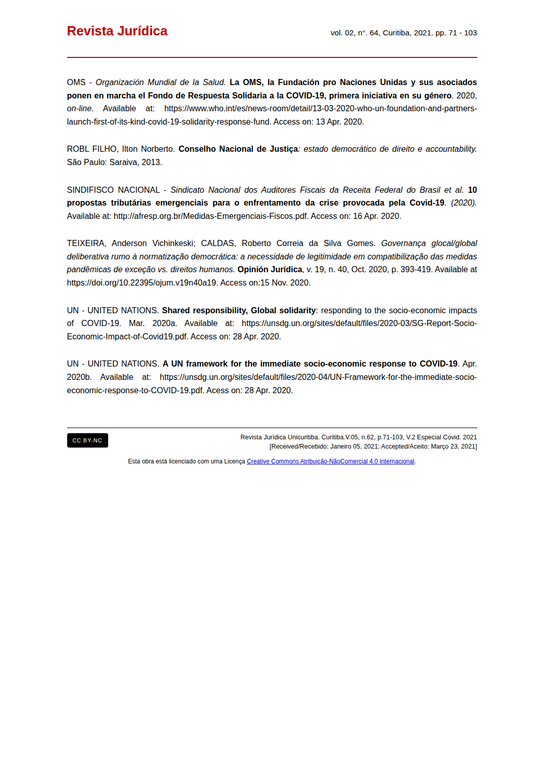Revista Jurídica
vol. 02, n°. 64, Curitiba, 2021. pp. 71 - 103
OMS - Organización Mundial de la Salud. La OMS, la Fundación pro Naciones Unidas y sus asociados ponen en marcha el Fondo de Respuesta Solidaria a la COVID-19, primera iniciativa en su género. 2020, on-line. Available at: https://www.who.int/es/news-room/detail/13-03-2020-who-un-foundation-and-partners-launch-first-of-its-kind-covid-19-solidarity-response-fund. Access on: 13 Apr. 2020.
ROBL FILHO, Ilton Norberto. Conselho Nacional de Justiça: estado democrático de direito e accountability. São Paulo: Saraiva, 2013.
SINDIFISCO NACIONAL - Sindicato Nacional dos Auditores Fiscais da Receita Federal do Brasil et al. 10 propostas tributárias emergenciais para o enfrentamento da crise provocada pela Covid-19. (2020). Available at: http://afresp.org.br/Medidas-Emergenciais-Fiscos.pdf. Access on: 16 Apr. 2020.
TEIXEIRA, Anderson Vichinkeski; CALDAS, Roberto Correia da Silva Gomes. Governança glocal/global deliberativa rumo à normatização democrática: a necessidade de legitimidade em compatibilização das medidas pandêmicas de exceção vs. direitos humanos. Opinión Jurídica, v. 19, n. 40, Oct. 2020, p. 393-419. Available at https://doi.org/10.22395/ojum.v19n40a19. Access on:15 Nov. 2020.
UN - UNITED NATIONS. Shared responsibility, Global solidarity: responding to the socio-economic impacts of COVID-19. Mar. 2020a. Available at: https://unsdg.un.org/sites/default/files/2020-03/SG-Report-Socio-Economic-Impact-of-Covid19.pdf. Access on: 28 Apr. 2020.
UN - UNITED NATIONS. A UN framework for the immediate socio-economic response to COVID-19. Apr. 2020b. Available at: https://unsdg.un.org/sites/default/files/2020-04/UN-Framework-for-the-immediate-socio-economic-response-to-COVID-19.pdf. Acess on: 28 Apr. 2020.
CC BY-NC
Revista Jurídica Unicuritiba. Curitiba.V.05, n.62, p.71-103, V.2 Especial Covid. 2021
[Received/Recebido: Janeiro 05, 2021; Accepted/Aceito: Março 23, 2021]
Esta obra está licenciado com uma Licença Creative Commons Atribuição-NãoComercial 4.0 Internacional.